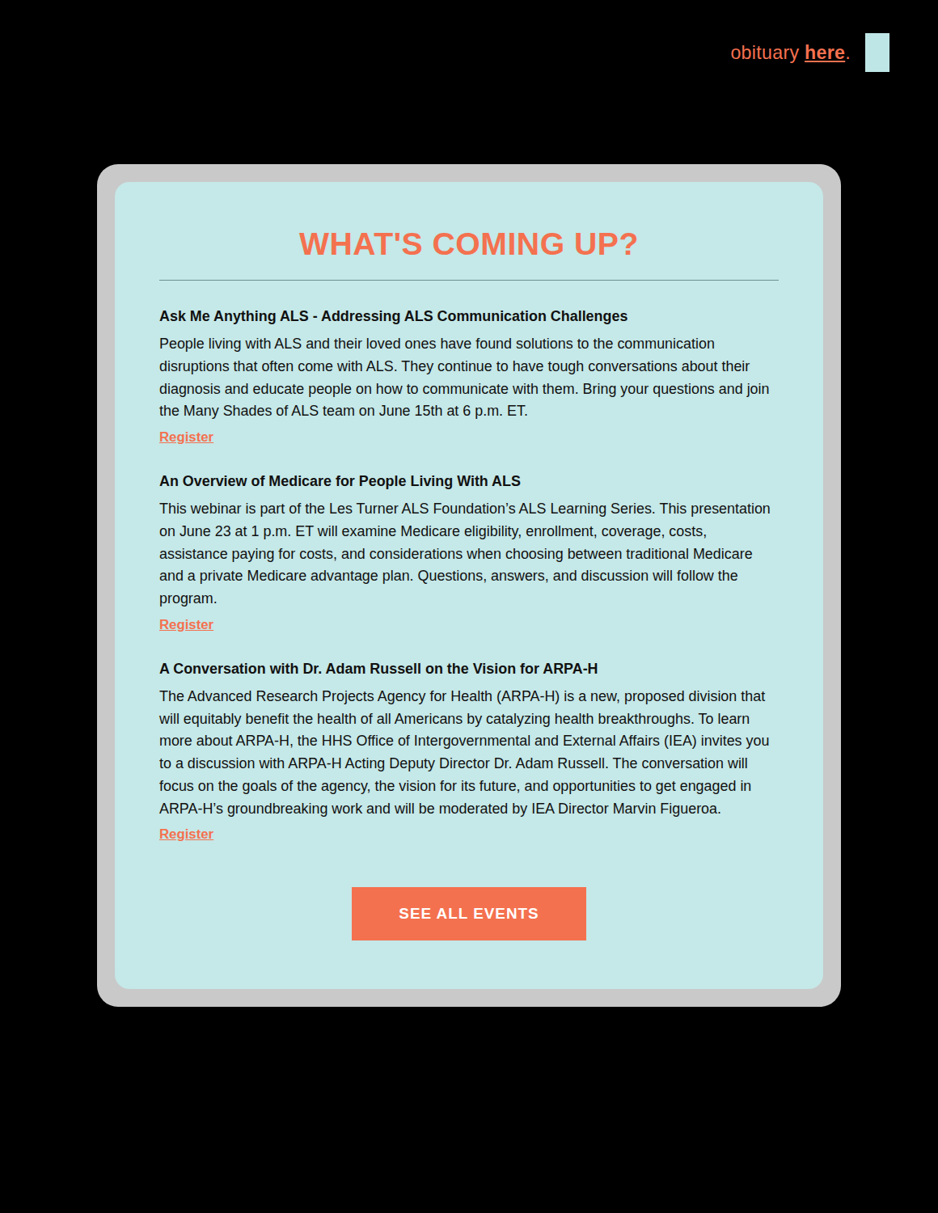obituary here.
WHAT'S COMING UP?
Ask Me Anything ALS - Addressing ALS Communication Challenges
People living with ALS and their loved ones have found solutions to the communication disruptions that often come with ALS. They continue to have tough conversations about their diagnosis and educate people on how to communicate with them. Bring your questions and join the Many Shades of ALS team on June 15th at 6 p.m. ET.
Register
An Overview of Medicare for People Living With ALS
This webinar is part of the Les Turner ALS Foundation’s ALS Learning Series. This presentation on June 23 at 1 p.m. ET will examine Medicare eligibility, enrollment, coverage, costs, assistance paying for costs, and considerations when choosing between traditional Medicare and a private Medicare advantage plan. Questions, answers, and discussion will follow the program.
Register
A Conversation with Dr. Adam Russell on the Vision for ARPA-H
The Advanced Research Projects Agency for Health (ARPA-H) is a new, proposed division that will equitably benefit the health of all Americans by catalyzing health breakthroughs. To learn more about ARPA-H, the HHS Office of Intergovernmental and External Affairs (IEA) invites you to a discussion with ARPA-H Acting Deputy Director Dr. Adam Russell. The conversation will focus on the goals of the agency, the vision for its future, and opportunities to get engaged in ARPA-H’s groundbreaking work and will be moderated by IEA Director Marvin Figueroa.
Register
SEE ALL EVENTS